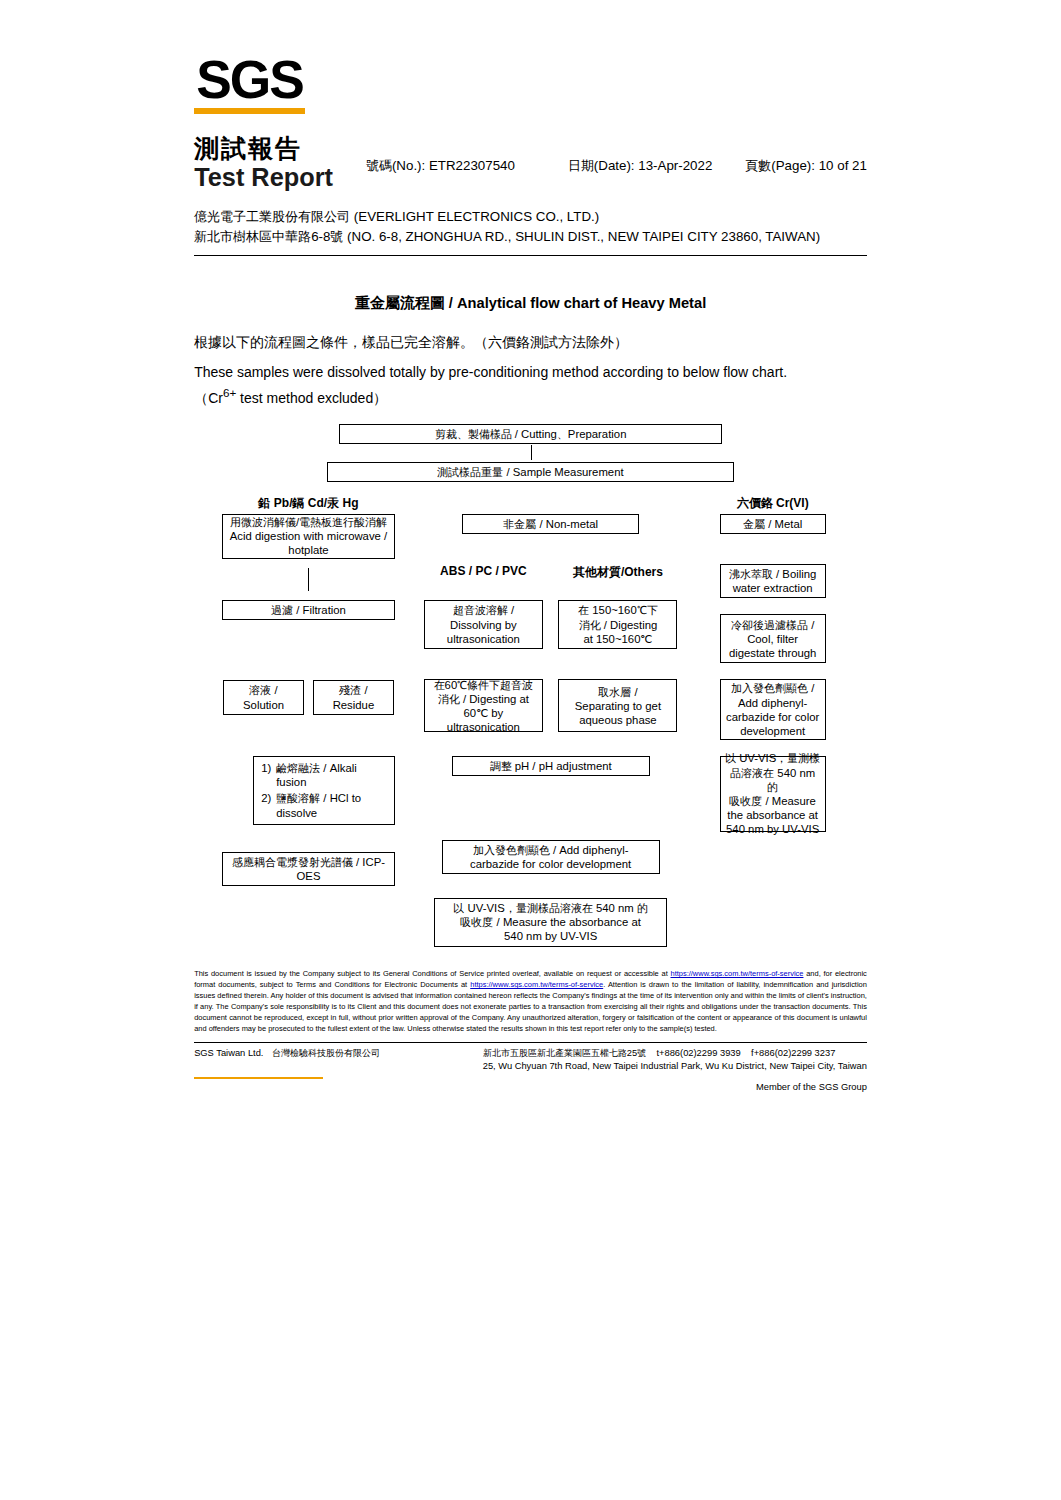SGS
測試報告
Test Report
號碼(No.): ETR22307540 日期(Date): 13-Apr-2022
頁數(Page): 10 of 21
億光電子工業股份有限公司 (EVERLIGHT ELECTRONICS CO., LTD.)
新北市樹林區中華路6-8號 (NO. 6-8, ZHONGHUA RD., SHULIN DIST., NEW TAIPEI CITY 23860, TAIWAN)
重金屬流程圖 / Analytical flow chart of Heavy Metal
根據以下的流程圖之條件，樣品已完全溶解。（六價鉻測試方法除外）
These samples were dissolved totally by pre-conditioning method according to below flow chart.
（Cr6+ test method excluded）
| | 剪裁、製備樣品 / Cutting、Preparation | |
| | 測試樣品重量 / Sample Measurement | |
| | 鉛 Pb/鎘 Cd/汞 Hg | | | | 六價鉻 Cr(VI) | |
| | 用微波消解儀/電熱板進行酸消解 Acid digestion with microwave / hotplate | | 非金屬 / Non-metal | | 金屬 / Metal | |
| | | | ABS / PC / PVC | | 其他材質/Others | | 沸水萃取 / Boiling water extraction | |
| | 過濾 / Filtration | | 超音波溶解 / Dissolving by ultrasonication | | 在 150~160℃下 消化 / Digesting at 150~160℃ | | 冷卻後過濾樣品 / Cool, filter digestate through | |
| | / 溶液 / Solution / / 殘渣 / Residue / | | 在60℃條件下超音波 消化 / Digesting at 60℃ by ultrasonication | | 取水層 / Separating to get aqueous phase | | 加入發色劑顯色 / Add diphenyl- carbazide for color development | |
| | / 1) / 鹼熔融法 / Alkali fusion / / 2) / 鹽酸溶解 / HCl to dissolve / | | 調整 pH / pH adjustment | | 以 UV-VIS，量測樣 品溶液在 540 nm 的 吸收度 / Measure the absorbance at 540 nm by UV-VIS | |
| | 感應耦合電漿發射光譜儀 / ICP-OES | | 加入發色劑顯色 / Add diphenyl- carbazide for color development | | | |
| | | | 以 UV-VIS，量測樣品溶液在 540 nm 的 吸收度 / Measure the absorbance at 540 nm by UV-VIS | | | |
This document is issued by the Company subject to its General Conditions of Service printed overleaf, available on request or accessible at https://www.sgs.com.tw/terms-of-service and, for electronic format documents, subject to Terms and Conditions for Electronic Documents at https://www.sgs.com.tw/terms-of-service. Attention is drawn to the limitation of liability, indemnification and jurisdiction issues defined therein. Any holder of this document is advised that information contained hereon reflects the Company's findings at the time of its intervention only and within the limits of client's instruction, if any. The Company's sole responsibility is to its Client and this document does not exonerate parties to a transaction from exercising all their rights and obligations under the transaction documents. This document cannot be reproduced, except in full, without prior written approval of the Company. Any unauthorized alteration, forgery or falsification of the content or appearance of this document is unlawful and offenders may be prosecuted to the fullest extent of the law. Unless otherwise stated the results shown in this test report refer only to the sample(s) tested.
SGS Taiwan Ltd.　台灣檢驗科技股份有限公司
新北市五股區新北產業園區五權七路25號 t+886(02)2299 3939 f+886(02)2299 3237
25, Wu Chyuan 7th Road, New Taipei Industrial Park, Wu Ku District, New Taipei City, Taiwan
Member of the SGS Group